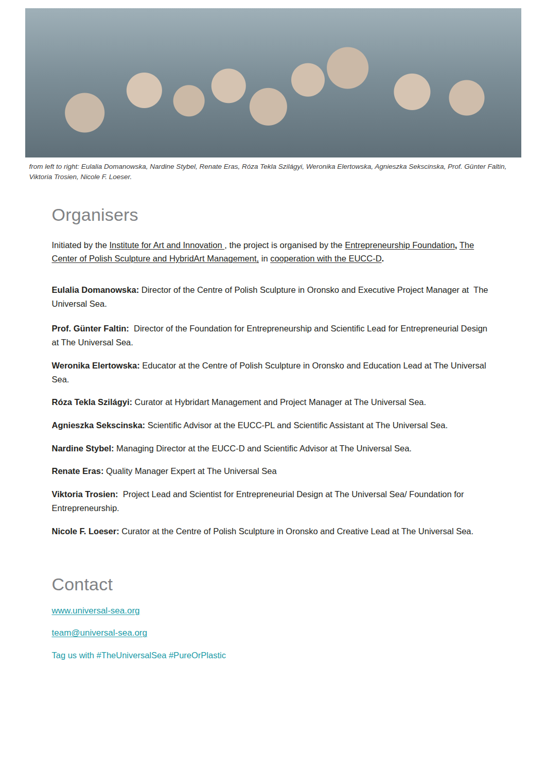from left to right: Eulalia Domanowska, Nardine Stybel, Renate Eras, Róza Tekla Szilágyi, Weronika Elertowska, Agnieszka Sekscinska, Prof. Günter Faltin, Viktoria Trosien, Nicole F. Loeser.
Organisers
Initiated by the Institute for Art and Innovation , the project is organised by the Entrepreneurship Foundation, The Center of Polish Sculpture and HybridArt Management, in cooperation with the EUCC-D.
Eulalia Domanowska: Director of the Centre of Polish Sculpture in Oronsko and Executive Project Manager at The Universal Sea.
Prof. Günter Faltin: Director of the Foundation for Entrepreneurship and Scientific Lead for Entrepreneurial Design at The Universal Sea.
Weronika Elertowska: Educator at the Centre of Polish Sculpture in Oronsko and Education Lead at The Universal Sea.
Róza Tekla Szilágyi: Curator at Hybridart Management and Project Manager at The Universal Sea.
Agnieszka Sekscinska: Scientific Advisor at the EUCC-PL and Scientific Assistant at The Universal Sea.
Nardine Stybel: Managing Director at the EUCC-D and Scientific Advisor at The Universal Sea.
Renate Eras: Quality Manager Expert at The Universal Sea
Viktoria Trosien: Project Lead and Scientist for Entrepreneurial Design at The Universal Sea/ Foundation for Entrepreneurship.
Nicole F. Loeser: Curator at the Centre of Polish Sculpture in Oronsko and Creative Lead at The Universal Sea.
Contact
www.universal-sea.org
team@universal-sea.org
Tag us with #TheUniversalSea #PureOrPlastic